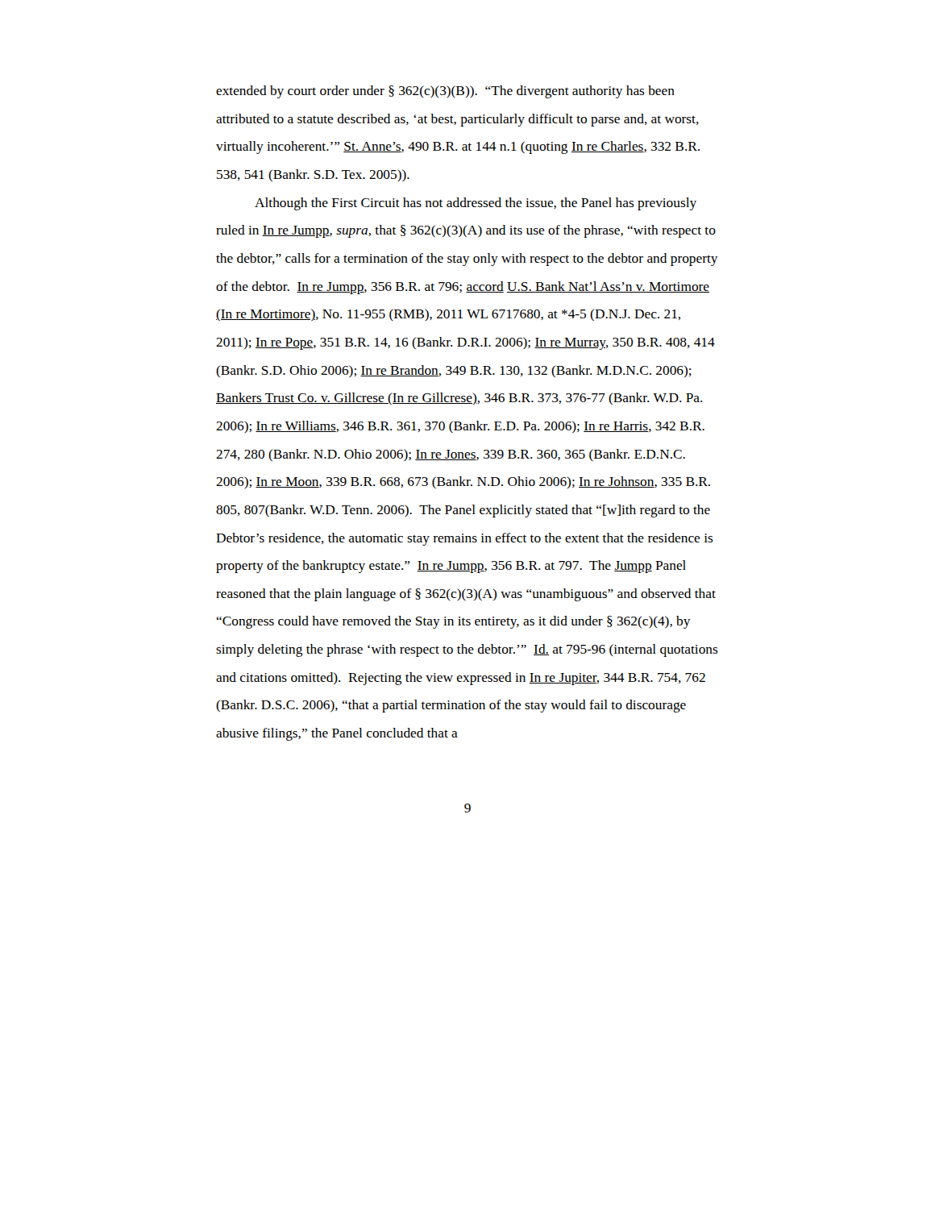extended by court order under § 362(c)(3)(B)). “The divergent authority has been attributed to a statute described as, ‘at best, particularly difficult to parse and, at worst, virtually incoherent.’” St. Anne’s, 490 B.R. at 144 n.1 (quoting In re Charles, 332 B.R. 538, 541 (Bankr. S.D. Tex. 2005)).
Although the First Circuit has not addressed the issue, the Panel has previously ruled in In re Jumpp, supra, that § 362(c)(3)(A) and its use of the phrase, “with respect to the debtor,” calls for a termination of the stay only with respect to the debtor and property of the debtor. In re Jumpp, 356 B.R. at 796; accord U.S. Bank Nat’l Ass’n v. Mortimore (In re Mortimore), No. 11-955 (RMB), 2011 WL 6717680, at *4-5 (D.N.J. Dec. 21, 2011); In re Pope, 351 B.R. 14, 16 (Bankr. D.R.I. 2006); In re Murray, 350 B.R. 408, 414 (Bankr. S.D. Ohio 2006); In re Brandon, 349 B.R. 130, 132 (Bankr. M.D.N.C. 2006); Bankers Trust Co. v. Gillcrese (In re Gillcrese), 346 B.R. 373, 376-77 (Bankr. W.D. Pa. 2006); In re Williams, 346 B.R. 361, 370 (Bankr. E.D. Pa. 2006); In re Harris, 342 B.R. 274, 280 (Bankr. N.D. Ohio 2006); In re Jones, 339 B.R. 360, 365 (Bankr. E.D.N.C. 2006); In re Moon, 339 B.R. 668, 673 (Bankr. N.D. Ohio 2006); In re Johnson, 335 B.R. 805, 807(Bankr. W.D. Tenn. 2006). The Panel explicitly stated that “[w]ith regard to the Debtor’s residence, the automatic stay remains in effect to the extent that the residence is property of the bankruptcy estate.” In re Jumpp, 356 B.R. at 797. The Jumpp Panel reasoned that the plain language of § 362(c)(3)(A) was “unambiguous” and observed that “Congress could have removed the Stay in its entirety, as it did under § 362(c)(4), by simply deleting the phrase ‘with respect to the debtor.’” Id. at 795-96 (internal quotations and citations omitted). Rejecting the view expressed in In re Jupiter, 344 B.R. 754, 762 (Bankr. D.S.C. 2006), “that a partial termination of the stay would fail to discourage abusive filings,” the Panel concluded that a
9